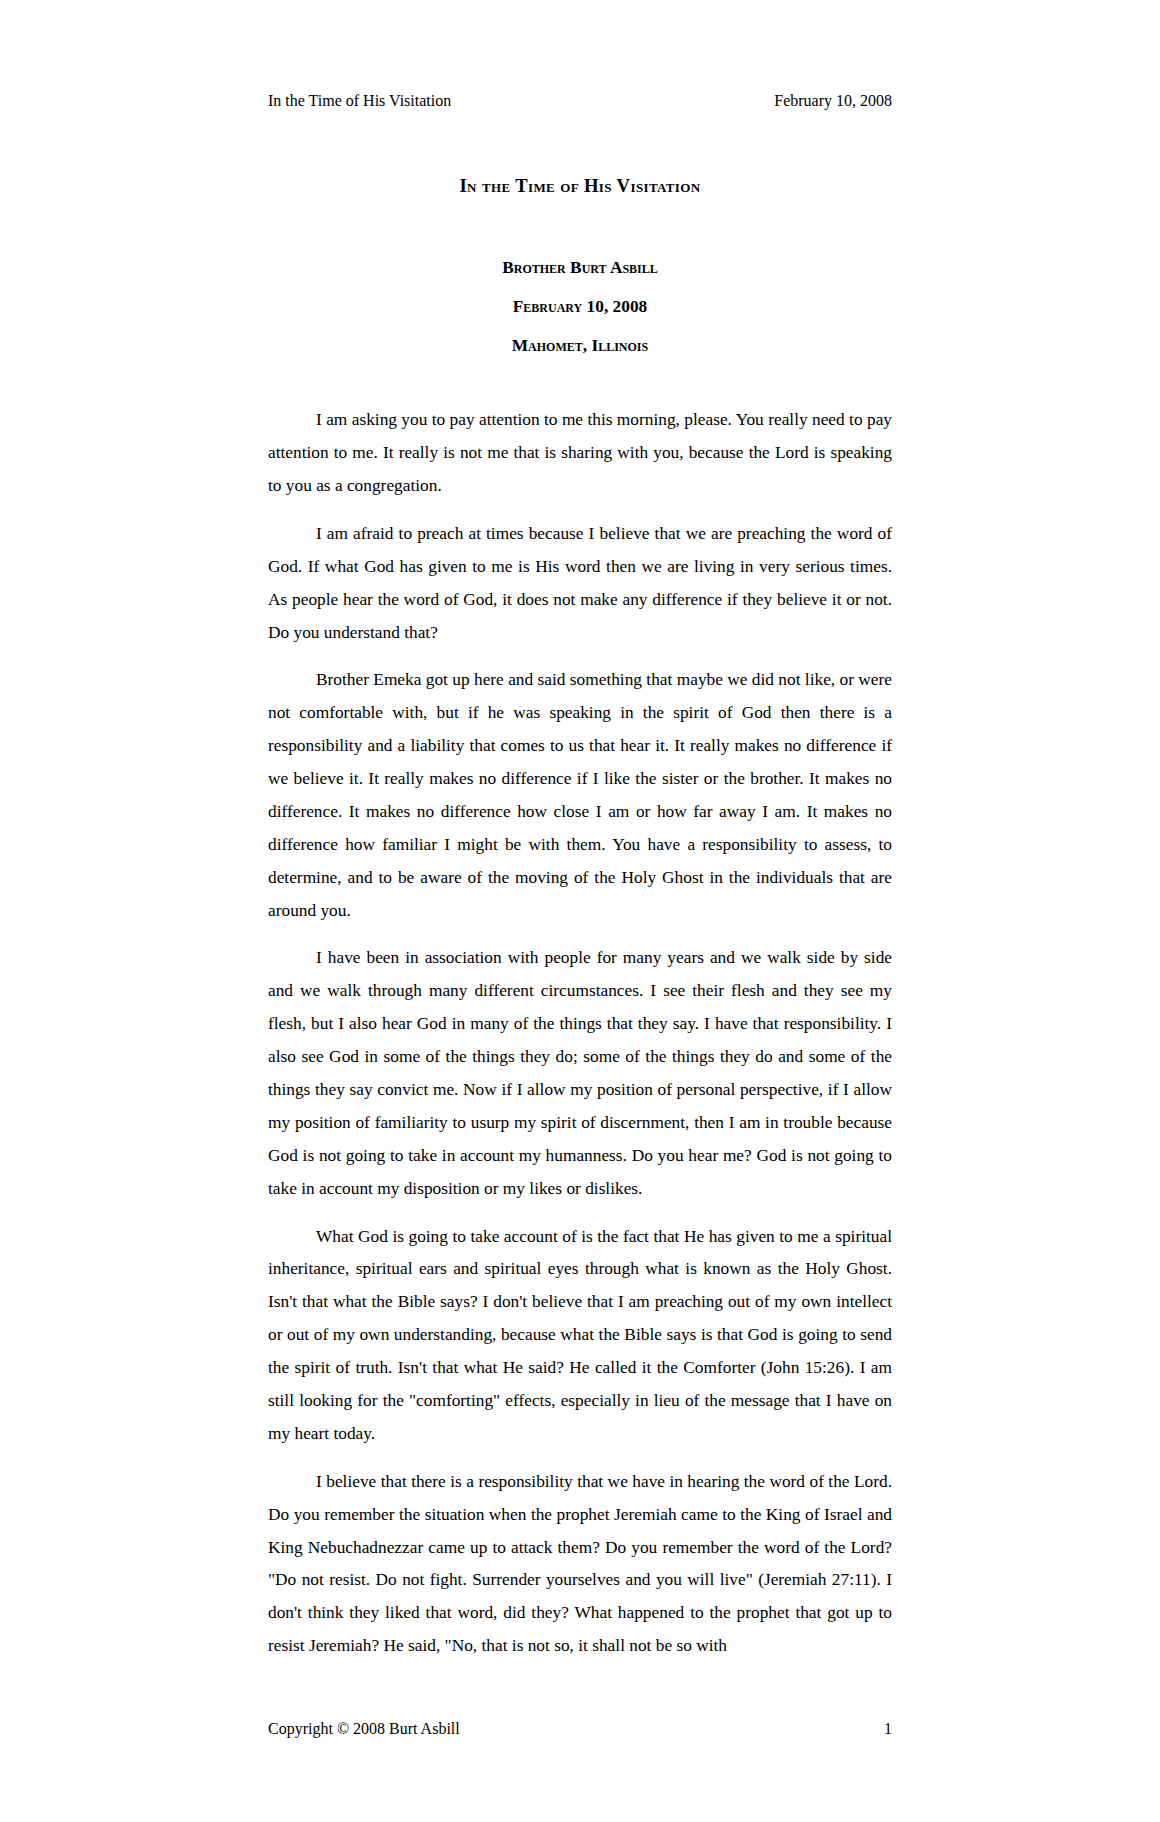In the Time of His Visitation February 10, 2008
In the Time of His Visitation
Brother Burt Asbill
February 10, 2008
Mahomet, Illinois
I am asking you to pay attention to me this morning, please. You really need to pay attention to me. It really is not me that is sharing with you, because the Lord is speaking to you as a congregation.
I am afraid to preach at times because I believe that we are preaching the word of God. If what God has given to me is His word then we are living in very serious times. As people hear the word of God, it does not make any difference if they believe it or not. Do you understand that?
Brother Emeka got up here and said something that maybe we did not like, or were not comfortable with, but if he was speaking in the spirit of God then there is a responsibility and a liability that comes to us that hear it. It really makes no difference if we believe it. It really makes no difference if I like the sister or the brother. It makes no difference. It makes no difference how close I am or how far away I am. It makes no difference how familiar I might be with them. You have a responsibility to assess, to determine, and to be aware of the moving of the Holy Ghost in the individuals that are around you.
I have been in association with people for many years and we walk side by side and we walk through many different circumstances. I see their flesh and they see my flesh, but I also hear God in many of the things that they say. I have that responsibility. I also see God in some of the things they do; some of the things they do and some of the things they say convict me. Now if I allow my position of personal perspective, if I allow my position of familiarity to usurp my spirit of discernment, then I am in trouble because God is not going to take in account my humanness. Do you hear me? God is not going to take in account my disposition or my likes or dislikes.
What God is going to take account of is the fact that He has given to me a spiritual inheritance, spiritual ears and spiritual eyes through what is known as the Holy Ghost. Isn't that what the Bible says? I don't believe that I am preaching out of my own intellect or out of my own understanding, because what the Bible says is that God is going to send the spirit of truth. Isn't that what He said? He called it the Comforter (John 15:26). I am still looking for the "comforting" effects, especially in lieu of the message that I have on my heart today.
I believe that there is a responsibility that we have in hearing the word of the Lord. Do you remember the situation when the prophet Jeremiah came to the King of Israel and King Nebuchadnezzar came up to attack them? Do you remember the word of the Lord? "Do not resist. Do not fight. Surrender yourselves and you will live" (Jeremiah 27:11). I don't think they liked that word, did they? What happened to the prophet that got up to resist Jeremiah? He said, "No, that is not so, it shall not be so with
Copyright © 2008 Burt Asbill 1